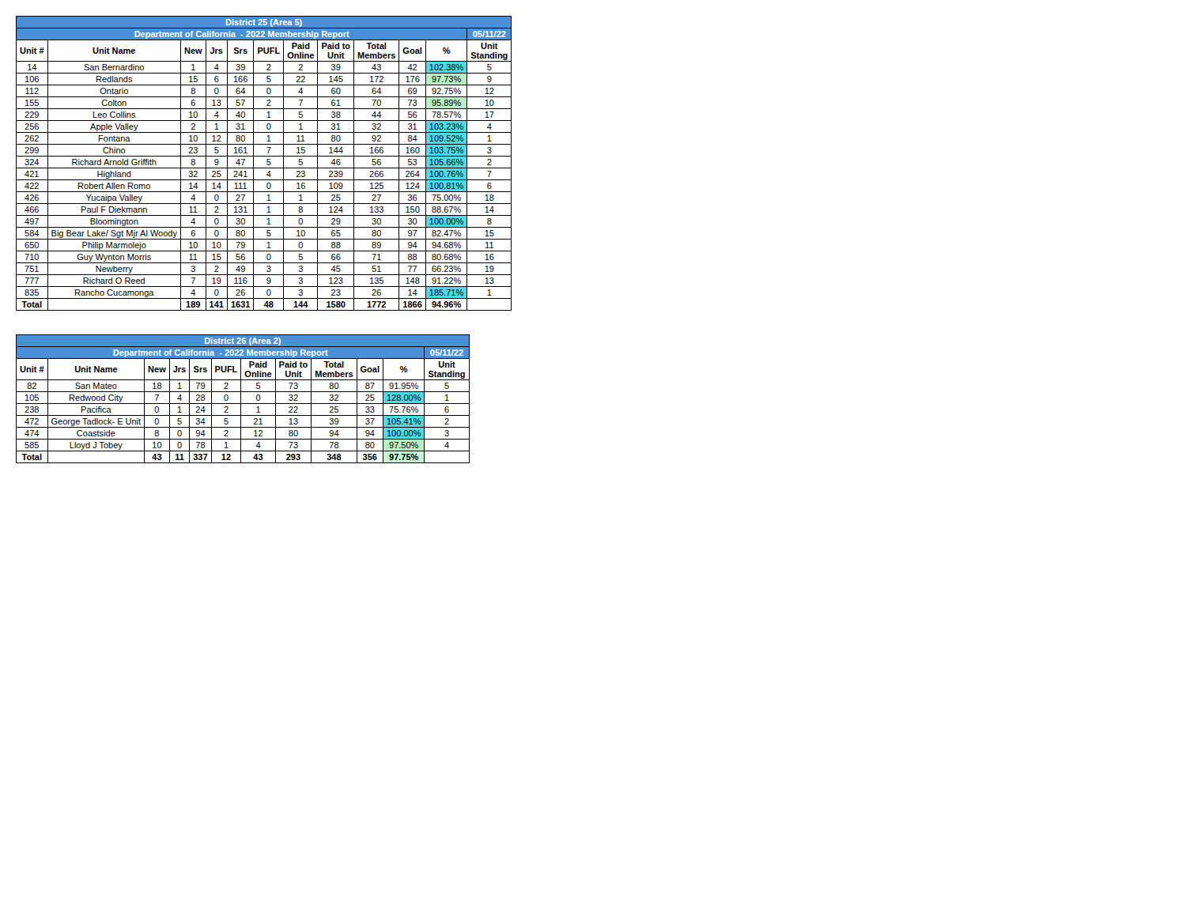| District 25 (Area 5) |
| Department of California - 2022 Membership Report | 05/11/22 |
| Unit # | Unit Name | New | Jrs | Srs | PUFL | Paid Online | Paid to Unit | Total Members | Goal | % | Unit Standing |
| 14 | San Bernardino | 1 | 4 | 39 | 2 | 2 | 39 | 43 | 42 | 102.38% | 5 |
| 106 | Redlands | 15 | 6 | 166 | 5 | 22 | 145 | 172 | 176 | 97.73% | 9 |
| 112 | Ontario | 8 | 0 | 64 | 0 | 4 | 60 | 64 | 69 | 92.75% | 12 |
| 155 | Colton | 6 | 13 | 57 | 2 | 7 | 61 | 70 | 73 | 95.89% | 10 |
| 229 | Leo Collins | 10 | 4 | 40 | 1 | 5 | 38 | 44 | 56 | 78.57% | 17 |
| 256 | Apple Valley | 2 | 1 | 31 | 0 | 1 | 31 | 32 | 31 | 103.23% | 4 |
| 262 | Fontana | 10 | 12 | 80 | 1 | 11 | 80 | 92 | 84 | 109.52% | 1 |
| 299 | Chino | 23 | 5 | 161 | 7 | 15 | 144 | 166 | 160 | 103.75% | 3 |
| 324 | Richard Arnold Griffith | 8 | 9 | 47 | 5 | 5 | 46 | 56 | 53 | 105.66% | 2 |
| 421 | Highland | 32 | 25 | 241 | 4 | 23 | 239 | 266 | 264 | 100.76% | 7 |
| 422 | Robert Allen Romo | 14 | 14 | 111 | 0 | 16 | 109 | 125 | 124 | 100.81% | 6 |
| 426 | Yucaipa Valley | 4 | 0 | 27 | 1 | 1 | 25 | 27 | 36 | 75.00% | 18 |
| 466 | Paul F Diekmann | 11 | 2 | 131 | 1 | 8 | 124 | 133 | 150 | 88.67% | 14 |
| 497 | Bloomington | 4 | 0 | 30 | 1 | 0 | 29 | 30 | 30 | 100.00% | 8 |
| 584 | Big Bear Lake/ Sgt Mjr Al Woody | 6 | 0 | 80 | 5 | 10 | 65 | 80 | 97 | 82.47% | 15 |
| 650 | Philip Marmolejo | 10 | 10 | 79 | 1 | 0 | 88 | 89 | 94 | 94.68% | 11 |
| 710 | Guy Wynton Morris | 11 | 15 | 56 | 0 | 5 | 66 | 71 | 88 | 80.68% | 16 |
| 751 | Newberry | 3 | 2 | 49 | 3 | 3 | 45 | 51 | 77 | 66.23% | 19 |
| 777 | Richard O Reed | 7 | 19 | 116 | 9 | 3 | 123 | 135 | 148 | 91.22% | 13 |
| 835 | Rancho Cucamonga | 4 | 0 | 26 | 0 | 3 | 23 | 26 | 14 | 185.71% | 1 |
| Total | | 189 | 141 | 1631 | 48 | 144 | 1580 | 1772 | 1866 | 94.96% | |
| District 26 (Area 2) |
| Department of California - 2022 Membership Report | 05/11/22 |
| Unit # | Unit Name | New | Jrs | Srs | PUFL | Paid Online | Paid to Unit | Total Members | Goal | % | Unit Standing |
| 82 | San Mateo | 18 | 1 | 79 | 2 | 5 | 73 | 80 | 87 | 91.95% | 5 |
| 105 | Redwood City | 7 | 4 | 28 | 0 | 0 | 32 | 32 | 25 | 128.00% | 1 |
| 238 | Pacifica | 0 | 1 | 24 | 2 | 1 | 22 | 25 | 33 | 75.76% | 6 |
| 472 | George Tadlock- E Unit | 0 | 5 | 34 | 5 | 21 | 13 | 39 | 37 | 105.41% | 2 |
| 474 | Coastside | 8 | 0 | 94 | 2 | 12 | 80 | 94 | 94 | 100.00% | 3 |
| 585 | Lloyd J Tobey | 10 | 0 | 78 | 1 | 4 | 73 | 78 | 80 | 97.50% | 4 |
| Total | | 43 | 11 | 337 | 12 | 43 | 293 | 348 | 356 | 97.75% | |